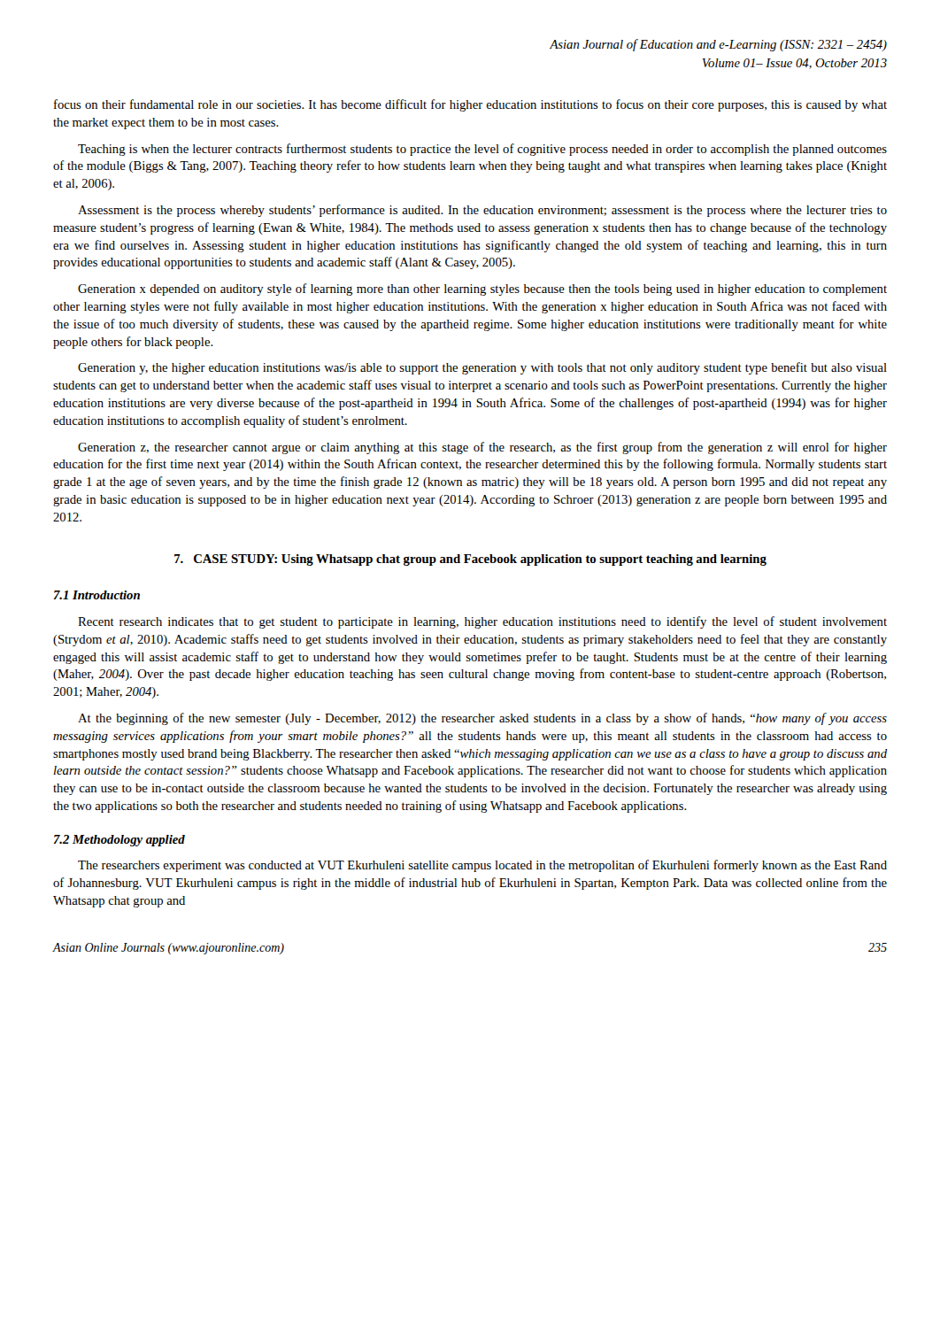Asian Journal of Education and e-Learning (ISSN: 2321 – 2454) Volume 01– Issue 04, October 2013
focus on their fundamental role in our societies. It has become difficult for higher education institutions to focus on their core purposes, this is caused by what the market expect them to be in most cases.
Teaching is when the lecturer contracts furthermost students to practice the level of cognitive process needed in order to accomplish the planned outcomes of the module (Biggs & Tang, 2007). Teaching theory refer to how students learn when they being taught and what transpires when learning takes place (Knight et al, 2006).
Assessment is the process whereby students’ performance is audited. In the education environment; assessment is the process where the lecturer tries to measure student’s progress of learning (Ewan & White, 1984). The methods used to assess generation x students then has to change because of the technology era we find ourselves in. Assessing student in higher education institutions has significantly changed the old system of teaching and learning, this in turn provides educational opportunities to students and academic staff (Alant & Casey, 2005).
Generation x depended on auditory style of learning more than other learning styles because then the tools being used in higher education to complement other learning styles were not fully available in most higher education institutions. With the generation x higher education in South Africa was not faced with the issue of too much diversity of students, these was caused by the apartheid regime. Some higher education institutions were traditionally meant for white people others for black people.
Generation y, the higher education institutions was/is able to support the generation y with tools that not only auditory student type benefit but also visual students can get to understand better when the academic staff uses visual to interpret a scenario and tools such as PowerPoint presentations. Currently the higher education institutions are very diverse because of the post-apartheid in 1994 in South Africa. Some of the challenges of post-apartheid (1994) was for higher education institutions to accomplish equality of student’s enrolment.
Generation z, the researcher cannot argue or claim anything at this stage of the research, as the first group from the generation z will enrol for higher education for the first time next year (2014) within the South African context, the researcher determined this by the following formula. Normally students start grade 1 at the age of seven years, and by the time the finish grade 12 (known as matric) they will be 18 years old. A person born 1995 and did not repeat any grade in basic education is supposed to be in higher education next year (2014). According to Schroer (2013) generation z are people born between 1995 and 2012.
7. CASE STUDY: Using Whatsapp chat group and Facebook application to support teaching and learning
7.1 Introduction
Recent research indicates that to get student to participate in learning, higher education institutions need to identify the level of student involvement (Strydom et al, 2010). Academic staffs need to get students involved in their education, students as primary stakeholders need to feel that they are constantly engaged this will assist academic staff to get to understand how they would sometimes prefer to be taught. Students must be at the centre of their learning (Maher, 2004). Over the past decade higher education teaching has seen cultural change moving from content-base to student-centre approach (Robertson, 2001; Maher, 2004).
At the beginning of the new semester (July - December, 2012) the researcher asked students in a class by a show of hands, “how many of you access messaging services applications from your smart mobile phones?” all the students hands were up, this meant all students in the classroom had access to smartphones mostly used brand being Blackberry. The researcher then asked “which messaging application can we use as a class to have a group to discuss and learn outside the contact session?” students choose Whatsapp and Facebook applications. The researcher did not want to choose for students which application they can use to be in-contact outside the classroom because he wanted the students to be involved in the decision. Fortunately the researcher was already using the two applications so both the researcher and students needed no training of using Whatsapp and Facebook applications.
7.2 Methodology applied
The researchers experiment was conducted at VUT Ekurhuleni satellite campus located in the metropolitan of Ekurhuleni formerly known as the East Rand of Johannesburg. VUT Ekurhuleni campus is right in the middle of industrial hub of Ekurhuleni in Spartan, Kempton Park. Data was collected online from the Whatsapp chat group and
Asian Online Journals (www.ajouronline.com) 235